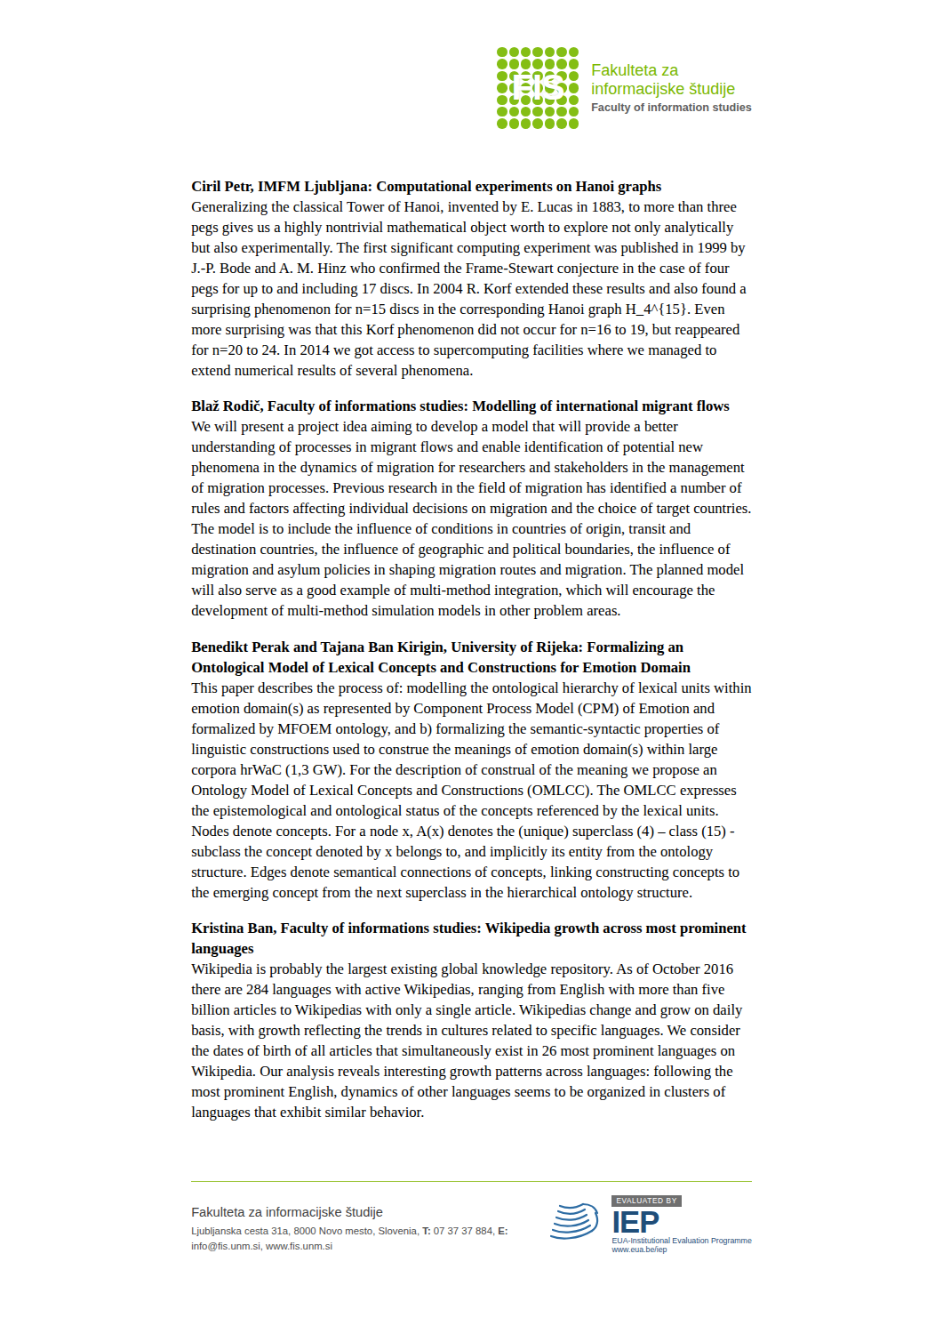FIS
Fakulteta za informacijske študije Faculty of information studies
Ciril Petr, IMFM Ljubljana: Computational experiments on Hanoi graphs
Generalizing the classical Tower of Hanoi, invented by E. Lucas in 1883, to more than three pegs gives us a highly nontrivial mathematical object worth to explore not only analytically but also experimentally. The first significant computing experiment was published in 1999 by J.-P. Bode and A. M. Hinz who confirmed the Frame-Stewart conjecture in the case of four pegs for up to and including 17 discs. In 2004 R. Korf extended these results and also found a surprising phenomenon for n=15 discs in the corresponding Hanoi graph H_4^{15}. Even more surprising was that this Korf phenomenon did not occur for n=16 to 19, but reappeared for n=20 to 24. In 2014 we got access to supercomputing facilities where we managed to extend numerical results of several phenomena.
Blaž Rodič, Faculty of informations studies: Modelling of international migrant flows
We will present a project idea aiming to develop a model that will provide a better understanding of processes in migrant flows and enable identification of potential new phenomena in the dynamics of migration for researchers and stakeholders in the management of migration processes. Previous research in the field of migration has identified a number of rules and factors affecting individual decisions on migration and the choice of target countries. The model is to include the influence of conditions in countries of origin, transit and destination countries, the influence of geographic and political boundaries, the influence of migration and asylum policies in shaping migration routes and migration. The planned model will also serve as a good example of multi-method integration, which will encourage the development of multi-method simulation models in other problem areas.
Benedikt Perak and Tajana Ban Kirigin, University of Rijeka: Formalizing an Ontological Model of Lexical Concepts and Constructions for Emotion Domain
This paper describes the process of: modelling the ontological hierarchy of lexical units within emotion domain(s) as represented by Component Process Model (CPM) of Emotion and formalized by MFOEM ontology, and b) formalizing the semantic-syntactic properties of linguistic constructions used to construe the meanings of emotion domain(s) within large corpora hrWaC (1,3 GW). For the description of construal of the meaning we propose an Ontology Model of Lexical Concepts and Constructions (OMLCC). The OMLCC expresses the epistemological and ontological status of the concepts referenced by the lexical units. Nodes denote concepts. For a node x, A(x) denotes the (unique) superclass (4) – class (15) -subclass the concept denoted by x belongs to, and implicitly its entity from the ontology structure. Edges denote semantical connections of concepts, linking constructing concepts to the emerging concept from the next superclass in the hierarchical ontology structure.
Kristina Ban, Faculty of informations studies: Wikipedia growth across most prominent languages
Wikipedia is probably the largest existing global knowledge repository. As of October 2016 there are 284 languages with active Wikipedias, ranging from English with more than five billion articles to Wikipedias with only a single article. Wikipedias change and grow on daily basis, with growth reflecting the trends in cultures related to specific languages. We consider the dates of birth of all articles that simultaneously exist in 26 most prominent languages on Wikipedia. Our analysis reveals interesting growth patterns across languages: following the most prominent English, dynamics of other languages seems to be organized in clusters of languages that exhibit similar behavior.
Fakulteta za informacijske študije Ljubljanska cesta 31a, 8000 Novo mesto, Slovenia, T: 07 37 37 884, E: info@fis.unm.si, www.fis.unm.si
EVALUATED BY IEP EUA-Institutional Evaluation Programme www.eua.be/iep